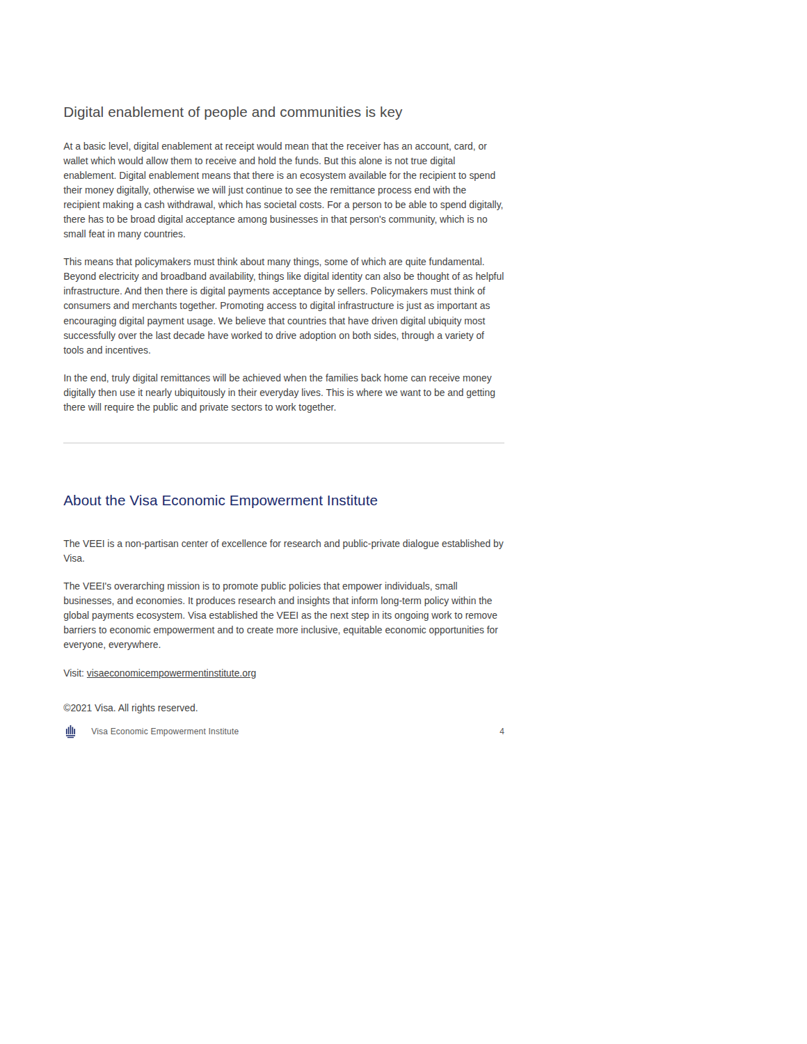Digital enablement of people and communities is key
At a basic level, digital enablement at receipt would mean that the receiver has an account, card, or wallet which would allow them to receive and hold the funds. But this alone is not true digital enablement. Digital enablement means that there is an ecosystem available for the recipient to spend their money digitally, otherwise we will just continue to see the remittance process end with the recipient making a cash withdrawal, which has societal costs. For a person to be able to spend digitally, there has to be broad digital acceptance among businesses in that person's community, which is no small feat in many countries.
This means that policymakers must think about many things, some of which are quite fundamental. Beyond electricity and broadband availability, things like digital identity can also be thought of as helpful infrastructure. And then there is digital payments acceptance by sellers. Policymakers must think of consumers and merchants together. Promoting access to digital infrastructure is just as important as encouraging digital payment usage. We believe that countries that have driven digital ubiquity most successfully over the last decade have worked to drive adoption on both sides, through a variety of tools and incentives.
In the end, truly digital remittances will be achieved when the families back home can receive money digitally then use it nearly ubiquitously in their everyday lives. This is where we want to be and getting there will require the public and private sectors to work together.
About the Visa Economic Empowerment Institute
The VEEI is a non-partisan center of excellence for research and public-private dialogue established by Visa.
The VEEI's overarching mission is to promote public policies that empower individuals, small businesses, and economies. It produces research and insights that inform long-term policy within the global payments ecosystem. Visa established the VEEI as the next step in its ongoing work to remove barriers to economic empowerment and to create more inclusive, equitable economic opportunities for everyone, everywhere.
Visit: visaeconomicempowermentinstitute.org
©2021 Visa. All rights reserved.
Visa Economic Empowerment Institute
4